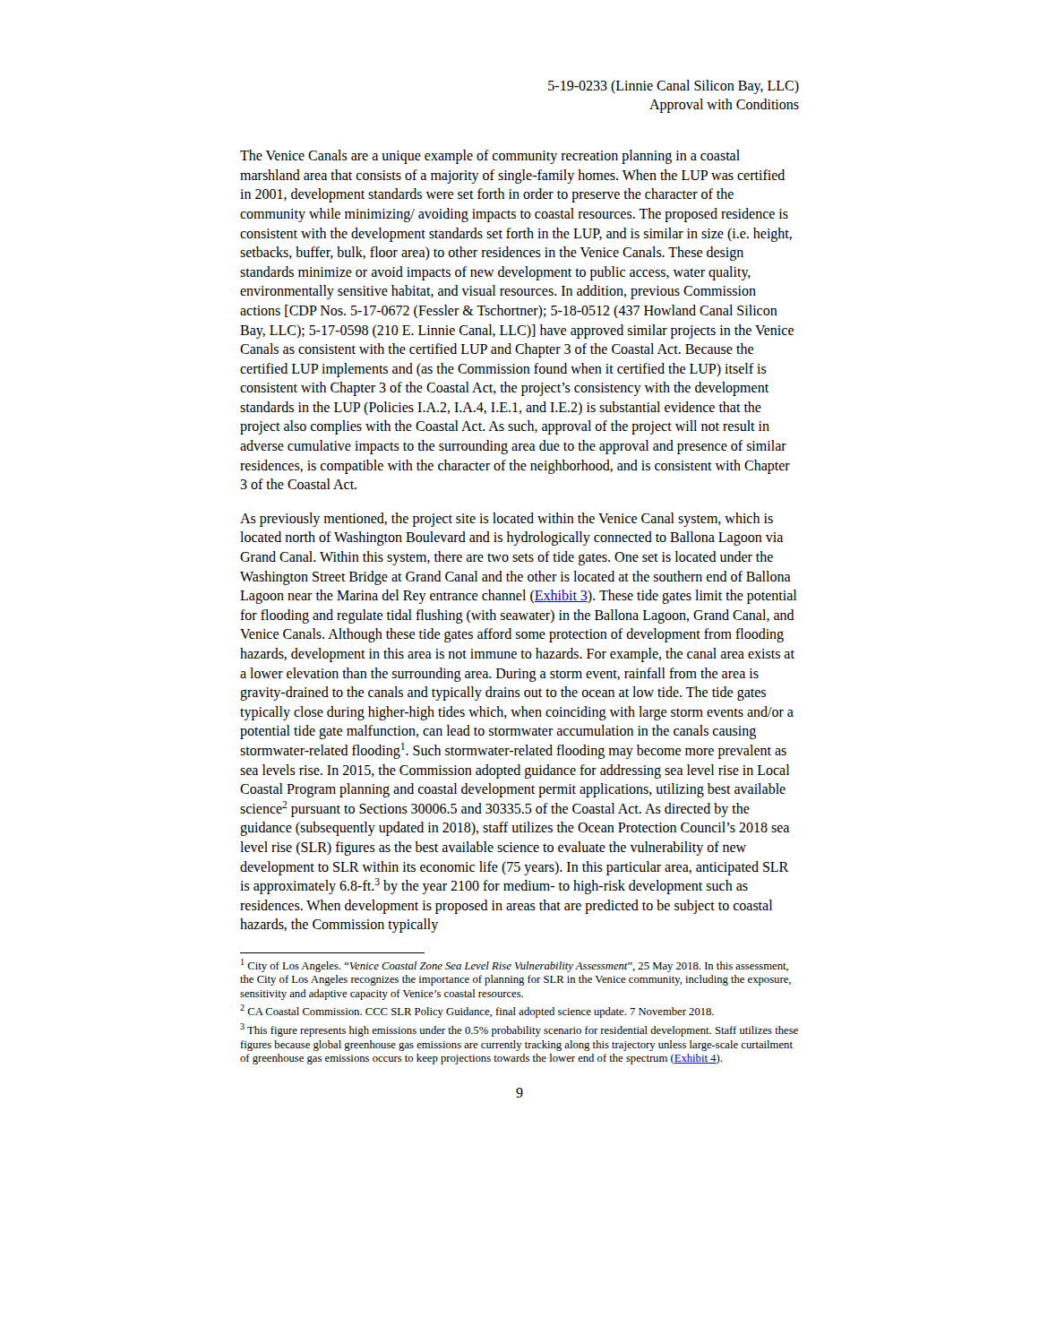5-19-0233 (Linnie Canal Silicon Bay, LLC)
Approval with Conditions
The Venice Canals are a unique example of community recreation planning in a coastal marshland area that consists of a majority of single-family homes. When the LUP was certified in 2001, development standards were set forth in order to preserve the character of the community while minimizing/ avoiding impacts to coastal resources. The proposed residence is consistent with the development standards set forth in the LUP, and is similar in size (i.e. height, setbacks, buffer, bulk, floor area) to other residences in the Venice Canals. These design standards minimize or avoid impacts of new development to public access, water quality, environmentally sensitive habitat, and visual resources. In addition, previous Commission actions [CDP Nos. 5-17-0672 (Fessler & Tschortner); 5-18-0512 (437 Howland Canal Silicon Bay, LLC); 5-17-0598 (210 E. Linnie Canal, LLC)] have approved similar projects in the Venice Canals as consistent with the certified LUP and Chapter 3 of the Coastal Act. Because the certified LUP implements and (as the Commission found when it certified the LUP) itself is consistent with Chapter 3 of the Coastal Act, the project’s consistency with the development standards in the LUP (Policies I.A.2, I.A.4, I.E.1, and I.E.2) is substantial evidence that the project also complies with the Coastal Act. As such, approval of the project will not result in adverse cumulative impacts to the surrounding area due to the approval and presence of similar residences, is compatible with the character of the neighborhood, and is consistent with Chapter 3 of the Coastal Act.
As previously mentioned, the project site is located within the Venice Canal system, which is located north of Washington Boulevard and is hydrologically connected to Ballona Lagoon via Grand Canal. Within this system, there are two sets of tide gates. One set is located under the Washington Street Bridge at Grand Canal and the other is located at the southern end of Ballona Lagoon near the Marina del Rey entrance channel (Exhibit 3). These tide gates limit the potential for flooding and regulate tidal flushing (with seawater) in the Ballona Lagoon, Grand Canal, and Venice Canals. Although these tide gates afford some protection of development from flooding hazards, development in this area is not immune to hazards. For example, the canal area exists at a lower elevation than the surrounding area. During a storm event, rainfall from the area is gravity-drained to the canals and typically drains out to the ocean at low tide. The tide gates typically close during higher-high tides which, when coinciding with large storm events and/or a potential tide gate malfunction, can lead to stormwater accumulation in the canals causing stormwater-related flooding1. Such stormwater-related flooding may become more prevalent as sea levels rise. In 2015, the Commission adopted guidance for addressing sea level rise in Local Coastal Program planning and coastal development permit applications, utilizing best available science2 pursuant to Sections 30006.5 and 30335.5 of the Coastal Act. As directed by the guidance (subsequently updated in 2018), staff utilizes the Ocean Protection Council’s 2018 sea level rise (SLR) figures as the best available science to evaluate the vulnerability of new development to SLR within its economic life (75 years). In this particular area, anticipated SLR is approximately 6.8-ft.3 by the year 2100 for medium- to high-risk development such as residences. When development is proposed in areas that are predicted to be subject to coastal hazards, the Commission typically
1 City of Los Angeles. “Venice Coastal Zone Sea Level Rise Vulnerability Assessment”, 25 May 2018. In this assessment, the City of Los Angeles recognizes the importance of planning for SLR in the Venice community, including the exposure, sensitivity and adaptive capacity of Venice’s coastal resources.
2 CA Coastal Commission. CCC SLR Policy Guidance, final adopted science update. 7 November 2018.
3 This figure represents high emissions under the 0.5% probability scenario for residential development. Staff utilizes these figures because global greenhouse gas emissions are currently tracking along this trajectory unless large-scale curtailment of greenhouse gas emissions occurs to keep projections towards the lower end of the spectrum (Exhibit 4).
9